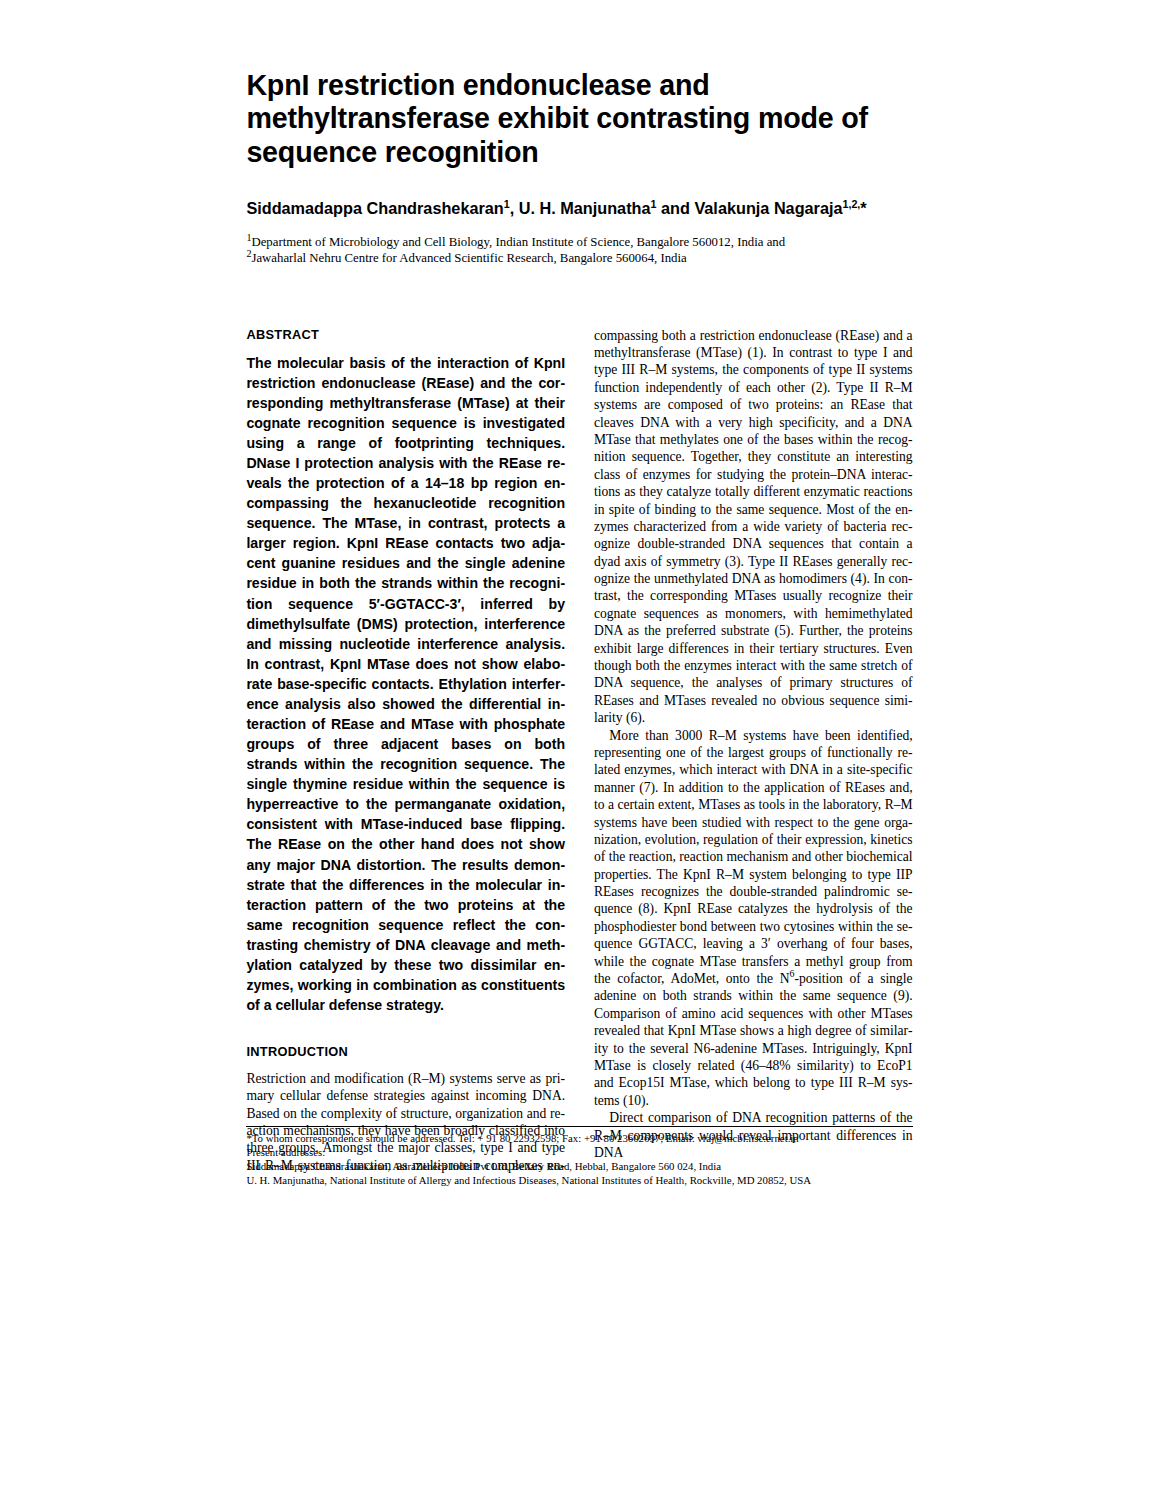KpnI restriction endonuclease and methyltransferase exhibit contrasting mode of sequence recognition
Siddamadappa Chandrashekaran1, U. H. Manjunatha1 and Valakunja Nagaraja1,2,*
1Department of Microbiology and Cell Biology, Indian Institute of Science, Bangalore 560012, India and
2Jawaharlal Nehru Centre for Advanced Scientific Research, Bangalore 560064, India
ABSTRACT
The molecular basis of the interaction of KpnI restriction endonuclease (REase) and the corresponding methyltransferase (MTase) at their cognate recognition sequence is investigated using a range of footprinting techniques. DNase I protection analysis with the REase reveals the protection of a 14–18 bp region encompassing the hexanucleotide recognition sequence. The MTase, in contrast, protects a larger region. KpnI REase contacts two adjacent guanine residues and the single adenine residue in both the strands within the recognition sequence 5′-GGTACC-3′, inferred by dimethylsulfate (DMS) protection, interference and missing nucleotide interference analysis. In contrast, KpnI MTase does not show elaborate base-specific contacts. Ethylation interference analysis also showed the differential interaction of REase and MTase with phosphate groups of three adjacent bases on both strands within the recognition sequence. The single thymine residue within the sequence is hyperreactive to the permanganate oxidation, consistent with MTase-induced base flipping. The REase on the other hand does not show any major DNA distortion. The results demonstrate that the differences in the molecular interaction pattern of the two proteins at the same recognition sequence reflect the contrasting chemistry of DNA cleavage and methylation catalyzed by these two dissimilar enzymes, working in combination as constituents of a cellular defense strategy.
INTRODUCTION
Restriction and modification (R–M) systems serve as primary cellular defense strategies against incoming DNA. Based on the complexity of structure, organization and reaction mechanisms, they have been broadly classified into three groups. Amongst the major classes, type I and type III R–M systems function as multiprotein complexes encompassing both a restriction endonuclease (REase) and a methyltransferase (MTase) (1). In contrast to type I and type III R–M systems, the components of type II systems function independently of each other (2). Type II R–M systems are composed of two proteins: an REase that cleaves DNA with a very high specificity, and a DNA MTase that methylates one of the bases within the recognition sequence. Together, they constitute an interesting class of enzymes for studying the protein–DNA interactions as they catalyze totally different enzymatic reactions in spite of binding to the same sequence. Most of the enzymes characterized from a wide variety of bacteria recognize double-stranded DNA sequences that contain a dyad axis of symmetry (3). Type II REases generally recognize the unmethylated DNA as homodimers (4). In contrast, the corresponding MTases usually recognize their cognate sequences as monomers, with hemimethylated DNA as the preferred substrate (5). Further, the proteins exhibit large differences in their tertiary structures. Even though both the enzymes interact with the same stretch of DNA sequence, the analyses of primary structures of REases and MTases revealed no obvious sequence similarity (6).
More than 3000 R–M systems have been identified, representing one of the largest groups of functionally related enzymes, which interact with DNA in a site-specific manner (7). In addition to the application of REases and, to a certain extent, MTases as tools in the laboratory, R–M systems have been studied with respect to the gene organization, evolution, regulation of their expression, kinetics of the reaction, reaction mechanism and other biochemical properties. The KpnI R–M system belonging to type IIP REases recognizes the double-stranded palindromic sequence (8). KpnI REase catalyzes the hydrolysis of the phosphodiester bond between two cytosines within the sequence GGTACC, leaving a 3′ overhang of four bases, while the cognate MTase transfers a methyl group from the cofactor, AdoMet, onto the N6-position of a single adenine on both strands within the same sequence (9). Comparison of amino acid sequences with other MTases revealed that KpnI MTase shows a high degree of similarity to the several N6-adenine MTases. Intriguingly, KpnI MTase is closely related (46–48% similarity) to EcoP1 and Ecop15I MTase, which belong to type III R–M systems (10).
Direct comparison of DNA recognition patterns of the R–M components would reveal important differences in DNA
*To whom correspondence should be addressed. Tel: + 91 80 22932598; Fax: +91 80 23602697; Email: vraj@mcbl.iisc.ernet.in
Present addresses:
Siddamadappa Chandrashekaran, AstraZeneca India Pvt Ltd, Bellary Road, Hebbal, Bangalore 560 024, India
U. H. Manjunatha, National Institute of Allergy and Infectious Diseases, National Institutes of Health, Rockville, MD 20852, USA